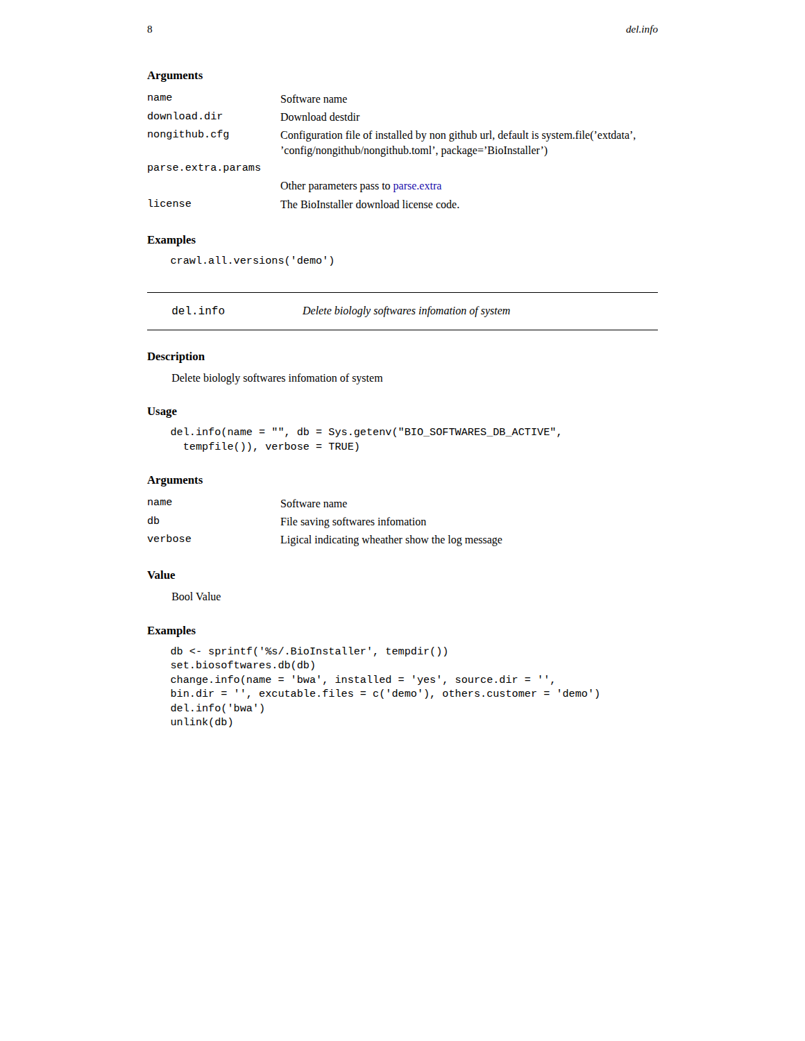8 del.info
Arguments
name
Software name
download.dir
Download destdir
nongithub.cfg
Configuration file of installed by non github url, default is system.file(’extdata’, ’config/nongithub/nongithub.toml’, package=’BioInstaller’)
parse.extra.params
Other parameters pass to parse.extra
license
The BioInstaller download license code.
Examples
crawl.all.versions('demo')
del.info Delete biologly softwares infomation of system
Description
Delete biologly softwares infomation of system
Usage
del.info(name = "", db = Sys.getenv("BIO_SOFTWARES_DB_ACTIVE",
  tempfile()), verbose = TRUE)
Arguments
name
Software name
db
File saving softwares infomation
verbose
Ligical indicating wheather show the log message
Value
Bool Value
Examples
db <- sprintf('%s/.BioInstaller', tempdir())
set.biosoftwares.db(db)
change.info(name = 'bwa', installed = 'yes', source.dir = '',
bin.dir = '', excutable.files = c('demo'), others.customer = 'demo')
del.info('bwa')
unlink(db)